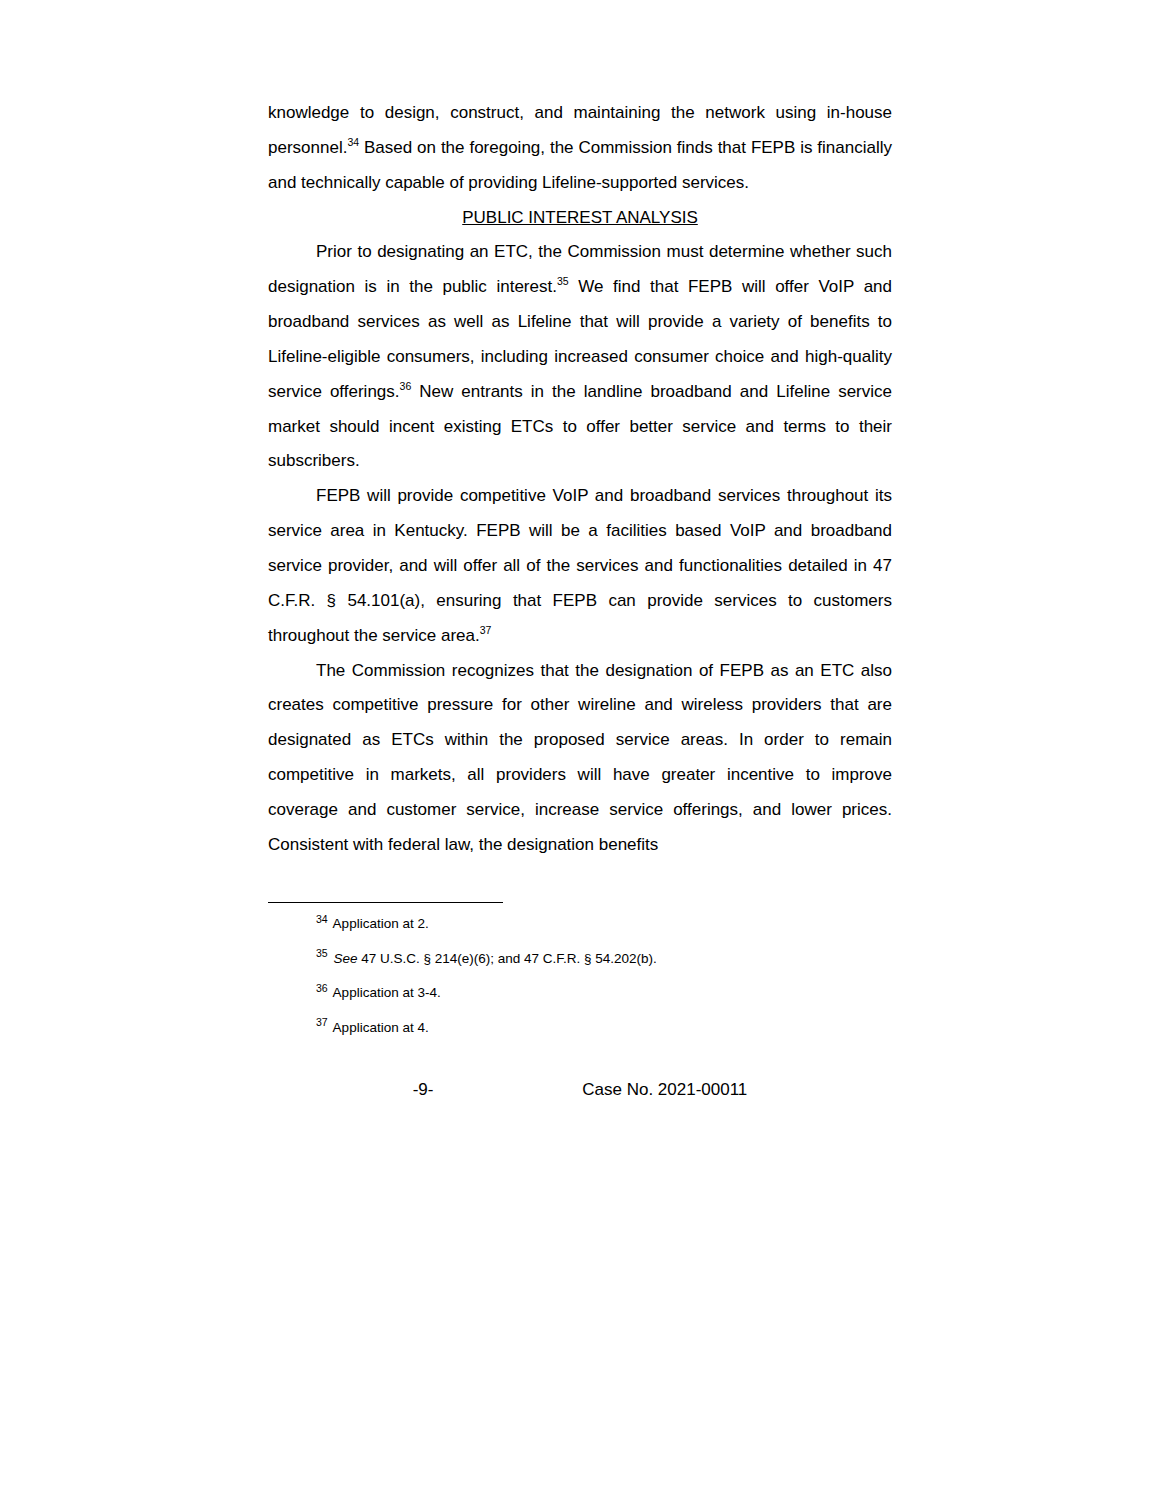knowledge to design, construct, and maintaining the network using in-house personnel.34 Based on the foregoing, the Commission finds that FEPB is financially and technically capable of providing Lifeline-supported services.
PUBLIC INTEREST ANALYSIS
Prior to designating an ETC, the Commission must determine whether such designation is in the public interest.35 We find that FEPB will offer VoIP and broadband services as well as Lifeline that will provide a variety of benefits to Lifeline-eligible consumers, including increased consumer choice and high-quality service offerings.36 New entrants in the landline broadband and Lifeline service market should incent existing ETCs to offer better service and terms to their subscribers.
FEPB will provide competitive VoIP and broadband services throughout its service area in Kentucky. FEPB will be a facilities based VoIP and broadband service provider, and will offer all of the services and functionalities detailed in 47 C.F.R. § 54.101(a), ensuring that FEPB can provide services to customers throughout the service area.37
The Commission recognizes that the designation of FEPB as an ETC also creates competitive pressure for other wireline and wireless providers that are designated as ETCs within the proposed service areas. In order to remain competitive in markets, all providers will have greater incentive to improve coverage and customer service, increase service offerings, and lower prices. Consistent with federal law, the designation benefits
34 Application at 2.
35 See 47 U.S.C. § 214(e)(6); and 47 C.F.R. § 54.202(b).
36 Application at 3-4.
37 Application at 4.
-9- Case No. 2021-00011